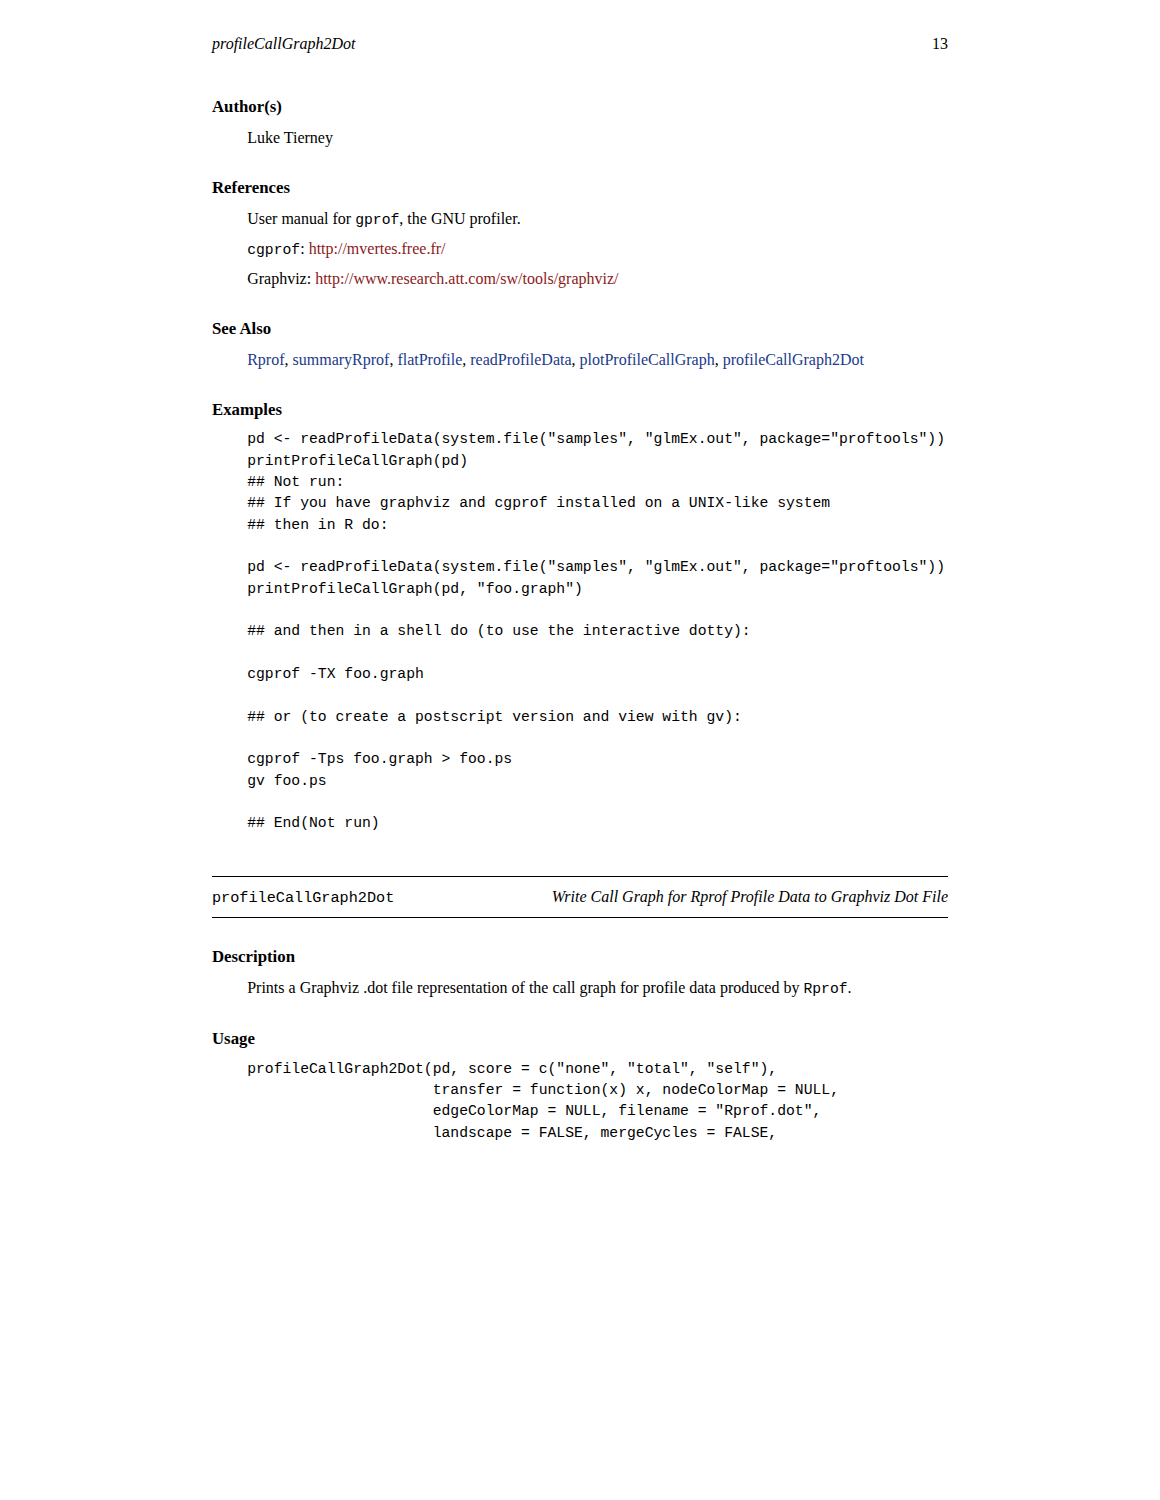profileCallGraph2Dot 13
Author(s)
Luke Tierney
References
User manual for gprof, the GNU profiler.
cgprof: http://mvertes.free.fr/
Graphviz: http://www.research.att.com/sw/tools/graphviz/
See Also
Rprof, summaryRprof, flatProfile, readProfileData, plotProfileCallGraph, profileCallGraph2Dot
Examples
pd <- readProfileData(system.file("samples", "glmEx.out", package="proftools"))
printProfileCallGraph(pd)
## Not run: 
## If you have graphviz and cgprof installed on a UNIX-like system
## then in R do:

pd <- readProfileData(system.file("samples", "glmEx.out", package="proftools"))
printProfileCallGraph(pd, "foo.graph")

## and then in a shell do (to use the interactive dotty):

cgprof -TX foo.graph

## or (to create a postscript version and view with gv):

cgprof -Tps foo.graph > foo.ps
gv foo.ps

## End(Not run)
profileCallGraph2Dot Write Call Graph for Rprof Profile Data to Graphviz Dot File
Description
Prints a Graphviz .dot file representation of the call graph for profile data produced by Rprof.
Usage
profileCallGraph2Dot(pd, score = c("none", "total", "self"),
                     transfer = function(x) x, nodeColorMap = NULL,
                     edgeColorMap = NULL, filename = "Rprof.dot",
                     landscape = FALSE, mergeCycles = FALSE,